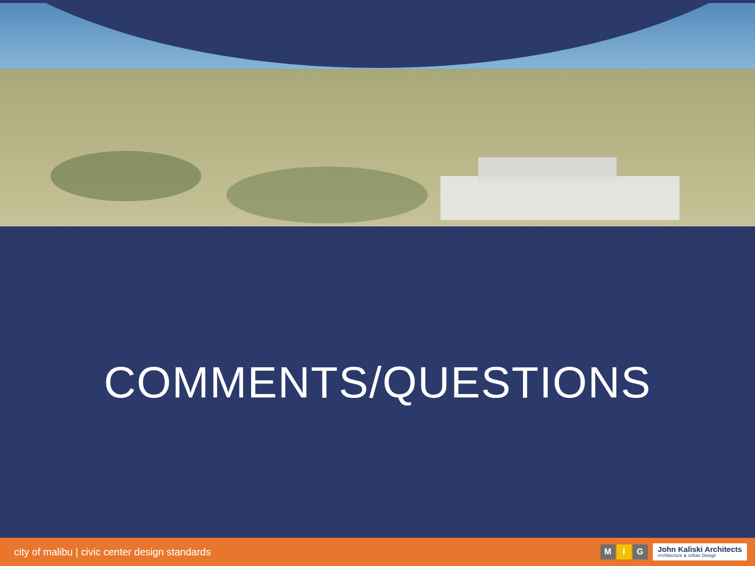COMMENTS/QUESTIONS
city of malibu | civic center design standards
MIG
John Kaliski Architects Architecture & Urban Design